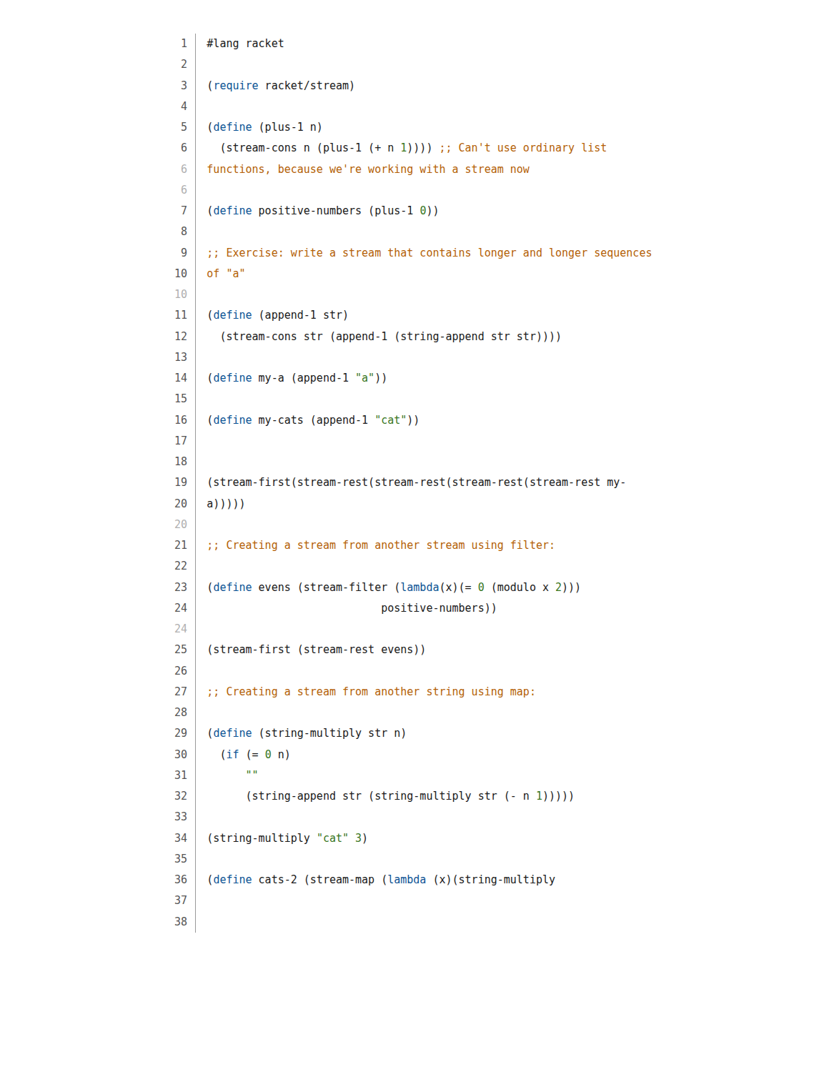1
  2
  3
  4
  5
  6
  6
  6
  7
  8
  9
 10
 10
 11
 12
 13
 14
 15
 16
 17
 18
 19
 20
 20
 21
 22
 23
 24
 24
 25
 26
 27
 28
 29
 30
 31
 32
 33
 34
 35
 36
 37
 38
#lang racket

(require racket/stream)

(define (plus-1 n)
  (stream-cons n (plus-1 (+ n 1)))) ;; Can't use ordinary list functions, because we're working with a stream now

(define positive-numbers (plus-1 0))

;; Exercise: write a stream that contains longer and longer sequences of "a"

(define (append-1 str)
  (stream-cons str (append-1 (string-append str str))))

(define my-a (append-1 "a"))

(define my-cats (append-1 "cat"))


(stream-first(stream-rest(stream-rest(stream-rest(stream-rest my-a)))))

;; Creating a stream from another stream using filter:

(define evens (stream-filter (lambda(x)(= 0 (modulo x 2)))
                           positive-numbers))

(stream-first (stream-rest evens))

;; Creating a stream from another string using map:

(define (string-multiply str n)
  (if (= 0 n)
      ""
      (string-append str (string-multiply str (- n 1)))))

(string-multiply "cat" 3)

(define cats-2 (stream-map (lambda (x)(string-multiply